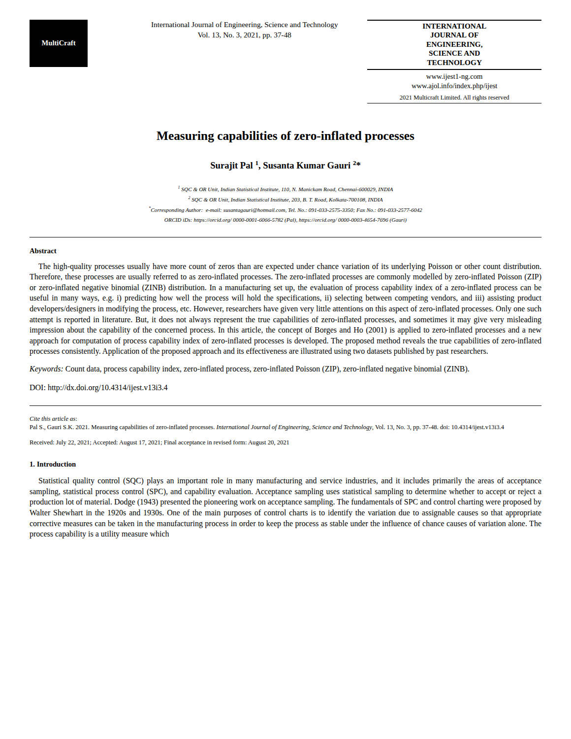| MultiCraft | International Journal of Engineering, Science and Technology Vol. 13, No. 3, 2021, pp. 37-48 | INTERNATIONAL JOURNAL OF ENGINEERING, SCIENCE AND TECHNOLOGY www.ijest1-ng.com www.ajol.info/index.php/ijest 2021 Multicraft Limited. All rights reserved |
Measuring capabilities of zero-inflated processes
Surajit Pal 1, Susanta Kumar Gauri 2*
1 SQC & OR Unit, Indian Statistical Institute, 110, N. Manickam Road, Chennai-600029, INDIA
2 SQC & OR Unit, Indian Statistical Institute, 203, B. T. Road, Kolkata-700108, INDIA
*Corresponding Author: e-mail: susantagauri@hotmail.com, Tel. No.: 091-033-2575-3350; Fax No.: 091-033-2577-6042
ORCID iDs: https://orcid.org/ 0000-0001-6066-5782 (Pal), https://orcid.org/ 0000-0003-4654-7696 (Gauri)
Abstract
The high-quality processes usually have more count of zeros than are expected under chance variation of its underlying Poisson or other count distribution. Therefore, these processes are usually referred to as zero-inflated processes. The zero-inflated processes are commonly modelled by zero-inflated Poisson (ZIP) or zero-inflated negative binomial (ZINB) distribution. In a manufacturing set up, the evaluation of process capability index of a zero-inflated process can be useful in many ways, e.g. i) predicting how well the process will hold the specifications, ii) selecting between competing vendors, and iii) assisting product developers/designers in modifying the process, etc. However, researchers have given very little attentions on this aspect of zero-inflated processes. Only one such attempt is reported in literature. But, it does not always represent the true capabilities of zero-inflated processes, and sometimes it may give very misleading impression about the capability of the concerned process. In this article, the concept of Borges and Ho (2001) is applied to zero-inflated processes and a new approach for computation of process capability index of zero-inflated processes is developed. The proposed method reveals the true capabilities of zero-inflated processes consistently. Application of the proposed approach and its effectiveness are illustrated using two datasets published by past researchers.
Keywords: Count data, process capability index, zero-inflated process, zero-inflated Poisson (ZIP), zero-inflated negative binomial (ZINB).
DOI: http://dx.doi.org/10.4314/ijest.v13i3.4
Cite this article as:
Pal S., Gauri S.K. 2021. Measuring capabilities of zero-inflated processes. International Journal of Engineering, Science and Technology, Vol. 13, No. 3, pp. 37-48. doi: 10.4314/ijest.v13i3.4
Received: July 22, 2021; Accepted: August 17, 2021; Final acceptance in revised form: August 20, 2021
1. Introduction
Statistical quality control (SQC) plays an important role in many manufacturing and service industries, and it includes primarily the areas of acceptance sampling, statistical process control (SPC), and capability evaluation. Acceptance sampling uses statistical sampling to determine whether to accept or reject a production lot of material. Dodge (1943) presented the pioneering work on acceptance sampling. The fundamentals of SPC and control charting were proposed by Walter Shewhart in the 1920s and 1930s. One of the main purposes of control charts is to identify the variation due to assignable causes so that appropriate corrective measures can be taken in the manufacturing process in order to keep the process as stable under the influence of chance causes of variation alone. The process capability is a utility measure which